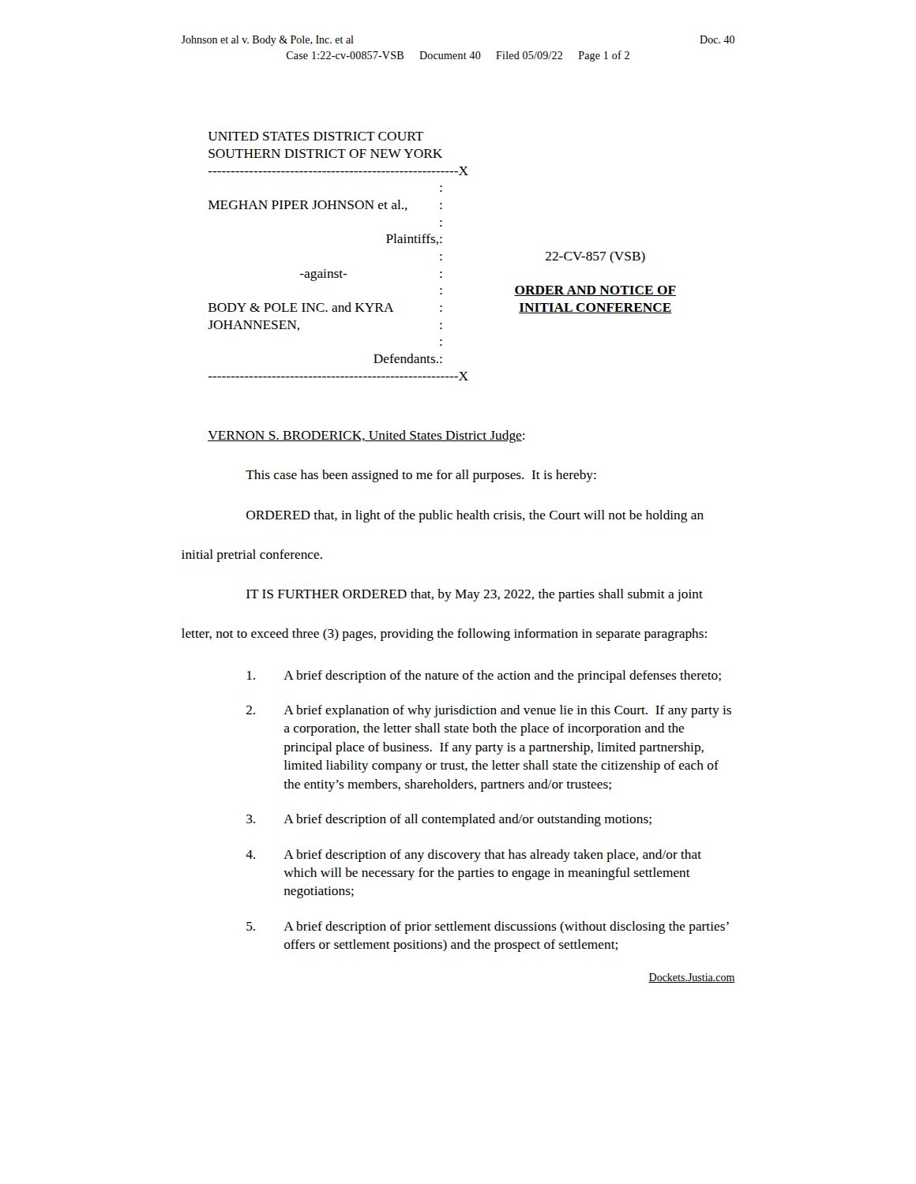Johnson et al v. Body & Pole, Inc. et al
Doc. 40
Case 1:22-cv-00857-VSB Document 40 Filed 05/09/22 Page 1 of 2
UNITED STATES DISTRICT COURT
SOUTHERN DISTRICT OF NEW YORK
| -------------------------------------------------------X | | |
| | : | |
| MEGHAN PIPER JOHNSON et al., | : | |
| | : | |
| Plaintiffs, | : | |
| | : | 22-CV-857 (VSB) |
| -against- | : | |
| | : | ORDER AND NOTICE OF |
| BODY & POLE INC. and KYRA | : | INITIAL CONFERENCE |
| JOHANNESEN, | : | |
| | : | |
| Defendants. | : | |
| -------------------------------------------------------X | | |
VERNON S. BRODERICK, United States District Judge:
This case has been assigned to me for all purposes. It is hereby:
ORDERED that, in light of the public health crisis, the Court will not be holding an
initial pretrial conference.
IT IS FURTHER ORDERED that, by May 23, 2022, the parties shall submit a joint
letter, not to exceed three (3) pages, providing the following information in separate paragraphs:
1. A brief description of the nature of the action and the principal defenses thereto;
2. A brief explanation of why jurisdiction and venue lie in this Court. If any party is a corporation, the letter shall state both the place of incorporation and the principal place of business. If any party is a partnership, limited partnership, limited liability company or trust, the letter shall state the citizenship of each of the entity’s members, shareholders, partners and/or trustees;
3. A brief description of all contemplated and/or outstanding motions;
4. A brief description of any discovery that has already taken place, and/or that which will be necessary for the parties to engage in meaningful settlement negotiations;
5. A brief description of prior settlement discussions (without disclosing the parties’ offers or settlement positions) and the prospect of settlement;
Dockets.Justia.com